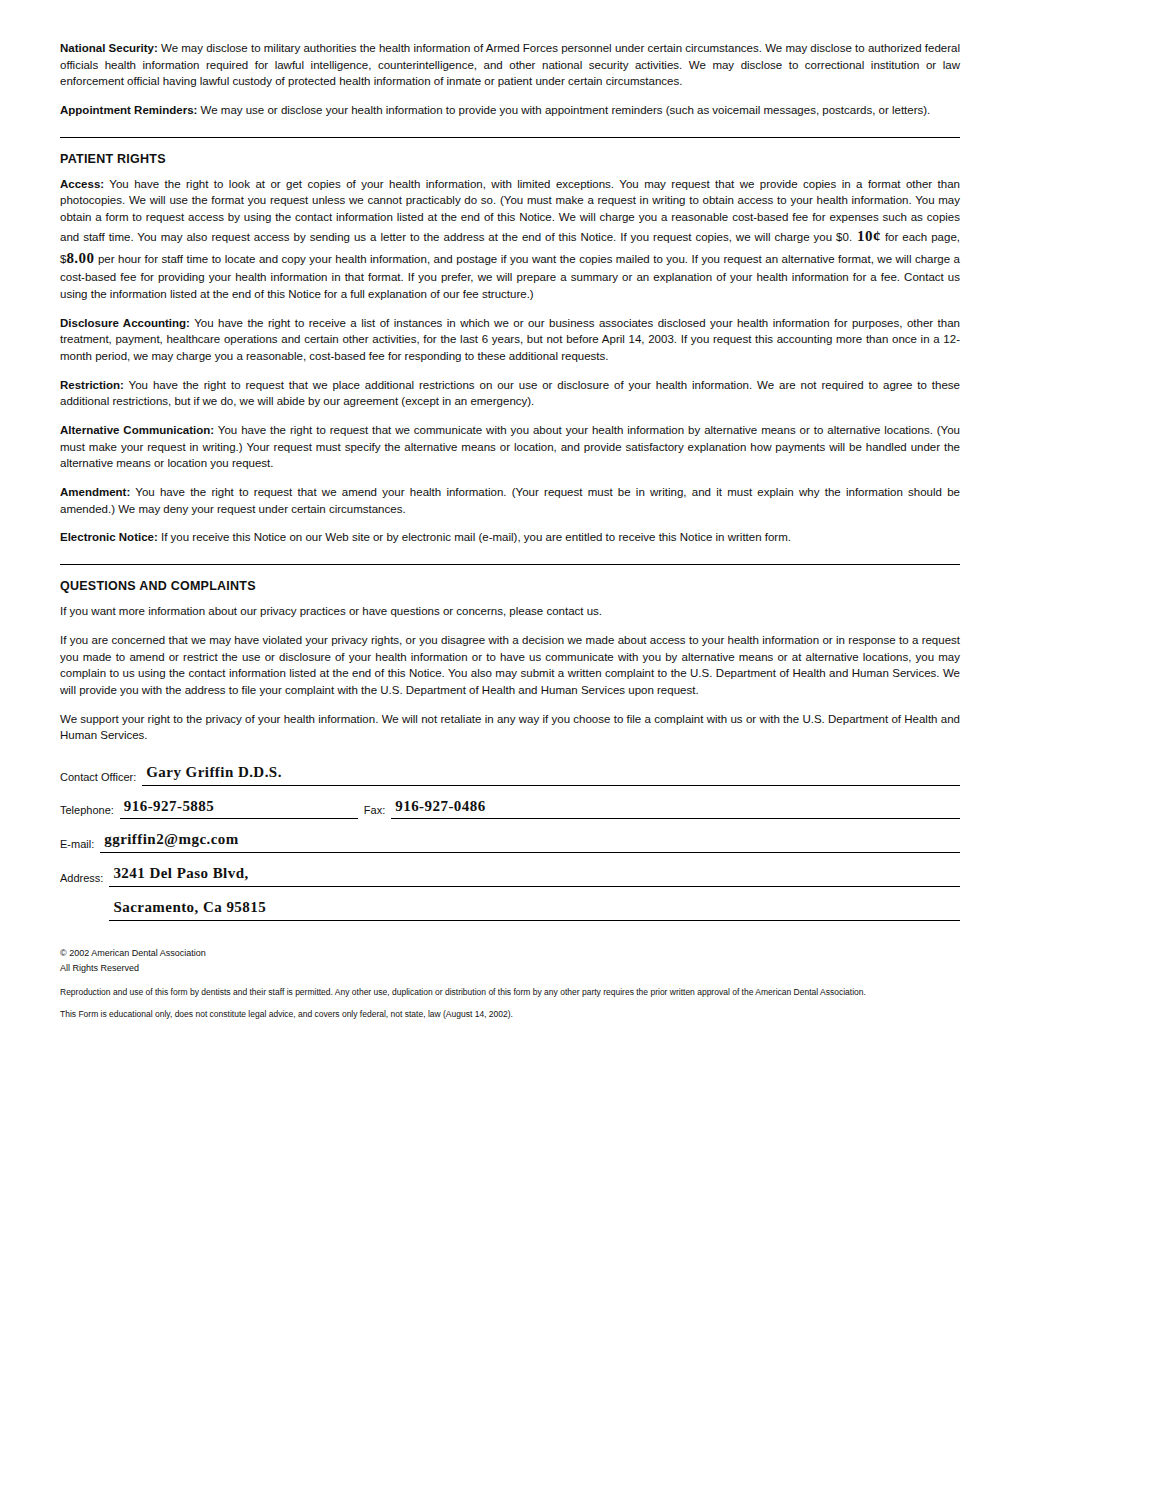National Security: We may disclose to military authorities the health information of Armed Forces personnel under certain circumstances. We may disclose to authorized federal officials health information required for lawful intelligence, counterintelligence, and other national security activities. We may disclose to correctional institution or law enforcement official having lawful custody of protected health information of inmate or patient under certain circumstances.
Appointment Reminders: We may use or disclose your health information to provide you with appointment reminders (such as voicemail messages, postcards, or letters).
Patient Rights
Access: You have the right to look at or get copies of your health information, with limited exceptions. You may request that we provide copies in a format other than photocopies. We will use the format you request unless we cannot practicably do so. (You must make a request in writing to obtain access to your health information. You may obtain a form to request access by using the contact information listed at the end of this Notice. We will charge you a reasonable cost-based fee for expenses such as copies and staff time. You may also request access by sending us a letter to the address at the end of this Notice. If you request copies, we will charge you $0. 10¢ for each page, $8.00 per hour for staff time to locate and copy your health information, and postage if you want the copies mailed to you. If you request an alternative format, we will charge a cost-based fee for providing your health information in that format. If you prefer, we will prepare a summary or an explanation of your health information for a fee. Contact us using the information listed at the end of this Notice for a full explanation of our fee structure.)
Disclosure Accounting: You have the right to receive a list of instances in which we or our business associates disclosed your health information for purposes, other than treatment, payment, healthcare operations and certain other activities, for the last 6 years, but not before April 14, 2003. If you request this accounting more than once in a 12-month period, we may charge you a reasonable, cost-based fee for responding to these additional requests.
Restriction: You have the right to request that we place additional restrictions on our use or disclosure of your health information. We are not required to agree to these additional restrictions, but if we do, we will abide by our agreement (except in an emergency).
Alternative Communication: You have the right to request that we communicate with you about your health information by alternative means or to alternative locations. (You must make your request in writing.) Your request must specify the alternative means or location, and provide satisfactory explanation how payments will be handled under the alternative means or location you request.
Amendment: You have the right to request that we amend your health information. (Your request must be in writing, and it must explain why the information should be amended.) We may deny your request under certain circumstances.
Electronic Notice: If you receive this Notice on our Web site or by electronic mail (e-mail), you are entitled to receive this Notice in written form.
Questions and Complaints
If you want more information about our privacy practices or have questions or concerns, please contact us.
If you are concerned that we may have violated your privacy rights, or you disagree with a decision we made about access to your health information or in response to a request you made to amend or restrict the use or disclosure of your health information or to have us communicate with you by alternative means or at alternative locations, you may complain to us using the contact information listed at the end of this Notice. You also may submit a written complaint to the U.S. Department of Health and Human Services. We will provide you with the address to file your complaint with the U.S. Department of Health and Human Services upon request.
We support your right to the privacy of your health information. We will not retaliate in any way if you choose to file a complaint with us or with the U.S. Department of Health and Human Services.
Contact Officer: Gary Griffin D.D.S.
Telephone: 916-927-5885 Fax: 916-927-0486
E-mail: ggriffin2@mgc.com
Address: 3241 Del Paso Blvd,
Address: Sacramento, Ca 95815
© 2002 American Dental Association
All Rights Reserved
Reproduction and use of this form by dentists and their staff is permitted. Any other use, duplication or distribution of this form by any other party requires the prior written approval of the American Dental Association.
This Form is educational only, does not constitute legal advice, and covers only federal, not state, law (August 14, 2002).